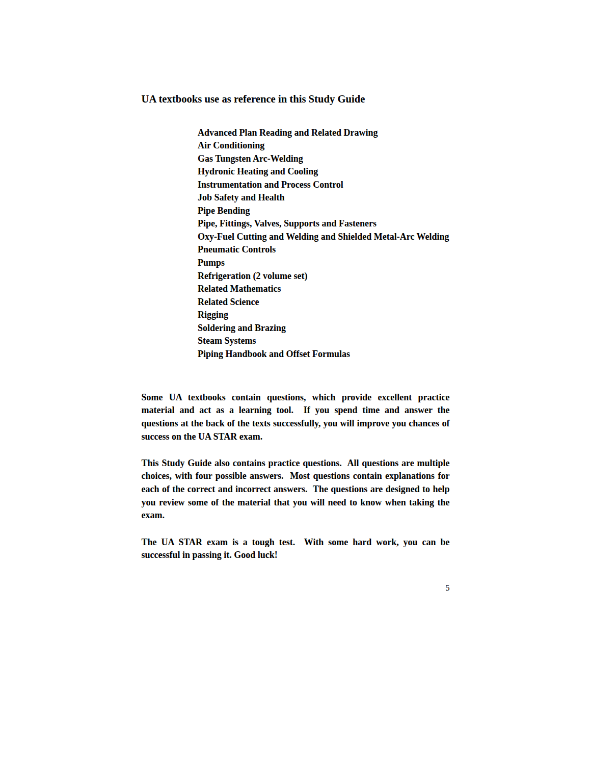UA textbooks use as reference in this Study Guide
Advanced Plan Reading and Related Drawing
Air Conditioning
Gas Tungsten Arc-Welding
Hydronic Heating and Cooling
Instrumentation and Process Control
Job Safety and Health
Pipe Bending
Pipe, Fittings, Valves, Supports and Fasteners
Oxy-Fuel Cutting and Welding and Shielded Metal-Arc Welding
Pneumatic Controls
Pumps
Refrigeration (2 volume set)
Related Mathematics
Related Science
Rigging
Soldering and Brazing
Steam Systems
Piping Handbook and Offset Formulas
Some UA textbooks contain questions, which provide excellent practice material and act as a learning tool. If you spend time and answer the questions at the back of the texts successfully, you will improve you chances of success on the UA STAR exam.
This Study Guide also contains practice questions. All questions are multiple choices, with four possible answers. Most questions contain explanations for each of the correct and incorrect answers. The questions are designed to help you review some of the material that you will need to know when taking the exam.
The UA STAR exam is a tough test. With some hard work, you can be successful in passing it. Good luck!
5